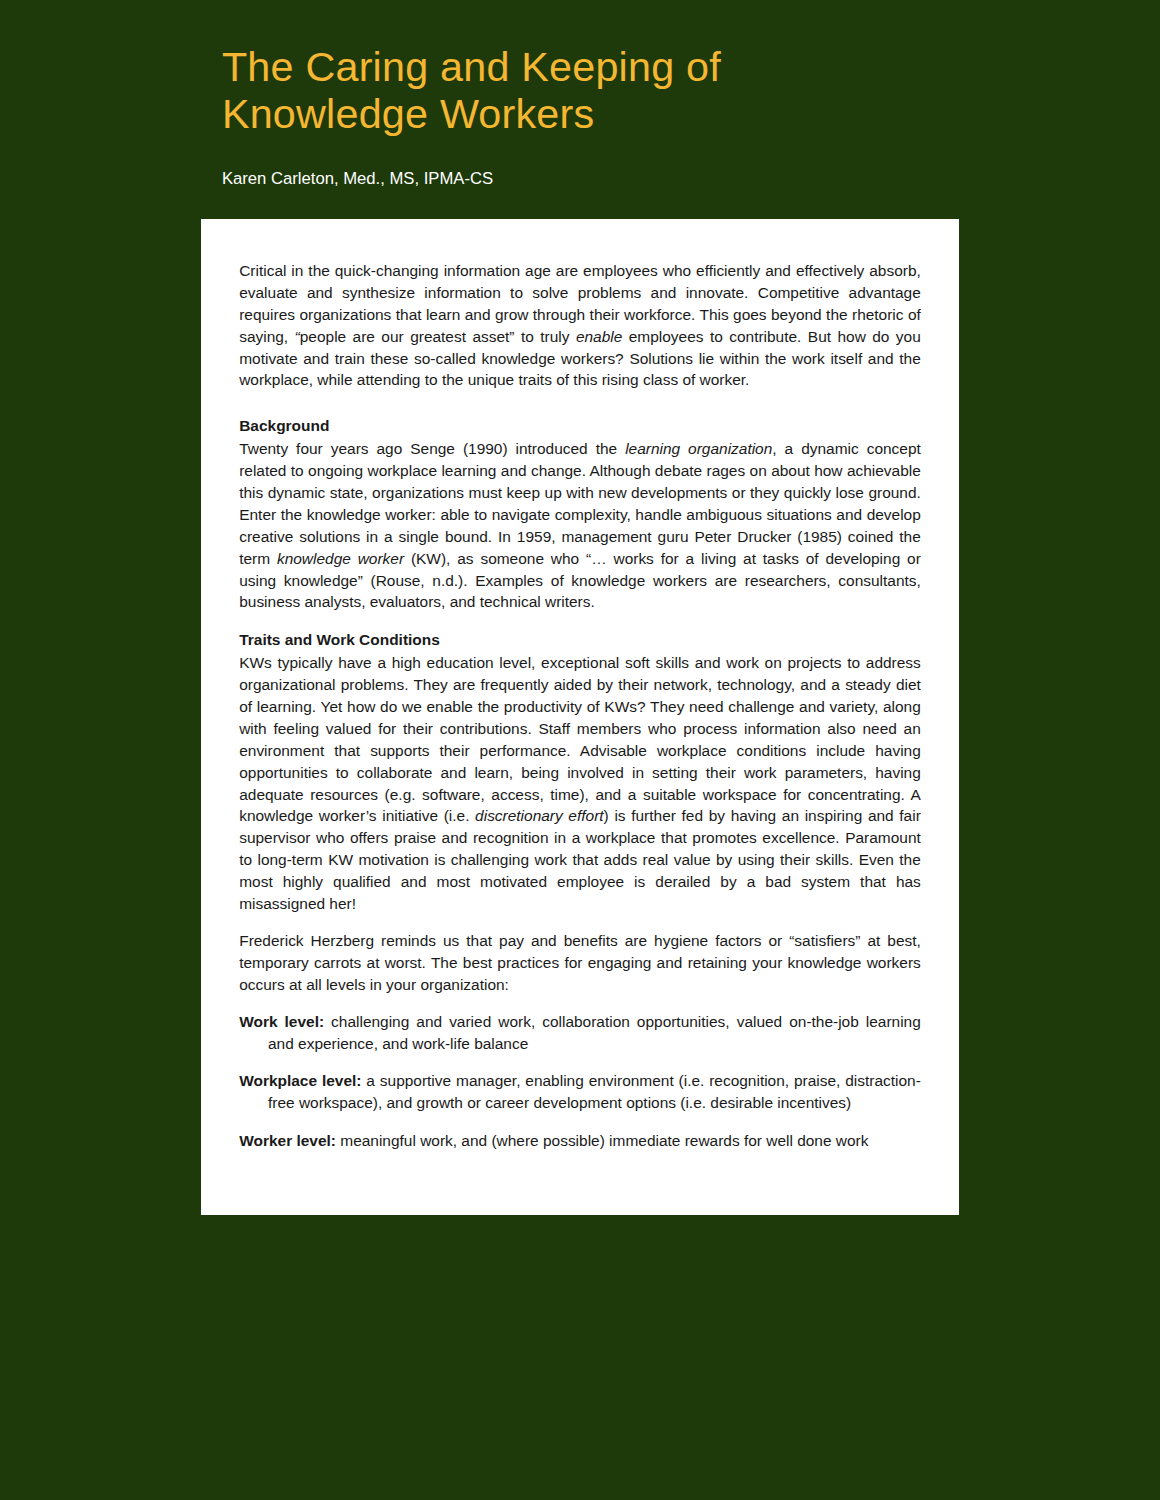The Caring and Keeping of Knowledge Workers
Karen Carleton, Med., MS, IPMA-CS
Critical in the quick-changing information age are employees who efficiently and effectively absorb, evaluate and synthesize information to solve problems and innovate. Competitive advantage requires organizations that learn and grow through their workforce. This goes beyond the rhetoric of saying, “people are our greatest asset” to truly enable employees to contribute. But how do you motivate and train these so-called knowledge workers? Solutions lie within the work itself and the workplace, while attending to the unique traits of this rising class of worker.
Background
Twenty four years ago Senge (1990) introduced the learning organization, a dynamic concept related to ongoing workplace learning and change. Although debate rages on about how achievable this dynamic state, organizations must keep up with new developments or they quickly lose ground. Enter the knowledge worker: able to navigate complexity, handle ambiguous situations and develop creative solutions in a single bound. In 1959, management guru Peter Drucker (1985) coined the term knowledge worker (KW), as someone who “… works for a living at tasks of developing or using knowledge” (Rouse, n.d.). Examples of knowledge workers are researchers, consultants, business analysts, evaluators, and technical writers.
Traits and Work Conditions
KWs typically have a high education level, exceptional soft skills and work on projects to address organizational problems. They are frequently aided by their network, technology, and a steady diet of learning. Yet how do we enable the productivity of KWs? They need challenge and variety, along with feeling valued for their contributions. Staff members who process information also need an environment that supports their performance. Advisable workplace conditions include having opportunities to collaborate and learn, being involved in setting their work parameters, having adequate resources (e.g. software, access, time), and a suitable workspace for concentrating. A knowledge worker’s initiative (i.e. discretionary effort) is further fed by having an inspiring and fair supervisor who offers praise and recognition in a workplace that promotes excellence. Paramount to long-term KW motivation is challenging work that adds real value by using their skills. Even the most highly qualified and most motivated employee is derailed by a bad system that has misassigned her!
Frederick Herzberg reminds us that pay and benefits are hygiene factors or “satisfiers” at best, temporary carrots at worst. The best practices for engaging and retaining your knowledge workers occurs at all levels in your organization:
Work level: challenging and varied work, collaboration opportunities, valued on-the-job learning and experience, and work-life balance
Workplace level: a supportive manager, enabling environment (i.e. recognition, praise, distraction-free workspace), and growth or career development options (i.e. desirable incentives)
Worker level: meaningful work, and (where possible) immediate rewards for well done work